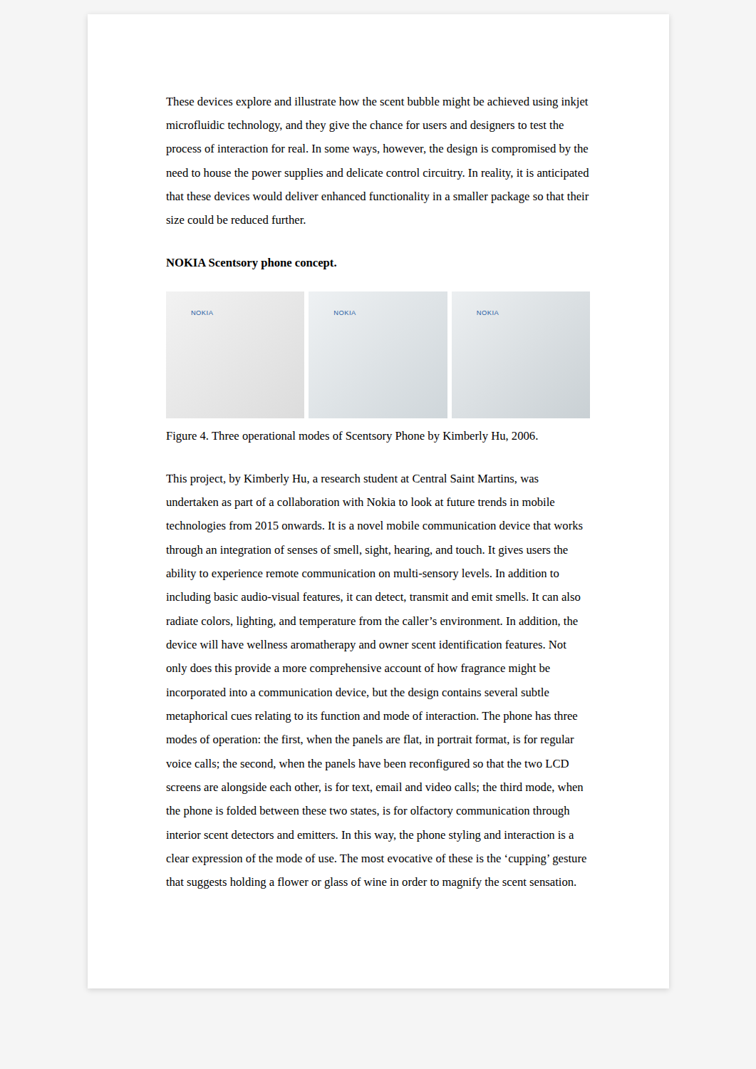These devices explore and illustrate how the scent bubble might be achieved using inkjet microfluidic technology, and they give the chance for users and designers to test the process of interaction for real. In some ways, however, the design is compromised by the need to house the power supplies and delicate control circuitry. In reality, it is anticipated that these devices would deliver enhanced functionality in a smaller package so that their size could be reduced further.
NOKIA Scentsory phone concept.
NOKIA
NOKIA
NOKIA
Figure 4. Three operational modes of Scentsory Phone by Kimberly Hu, 2006.
This project, by Kimberly Hu, a research student at Central Saint Martins, was undertaken as part of a collaboration with Nokia to look at future trends in mobile technologies from 2015 onwards. It is a novel mobile communication device that works through an integration of senses of smell, sight, hearing, and touch. It gives users the ability to experience remote communication on multi-sensory levels. In addition to including basic audio-visual features, it can detect, transmit and emit smells. It can also radiate colors, lighting, and temperature from the caller’s environment. In addition, the device will have wellness aromatherapy and owner scent identification features. Not only does this provide a more comprehensive account of how fragrance might be incorporated into a communication device, but the design contains several subtle metaphorical cues relating to its function and mode of interaction. The phone has three modes of operation: the first, when the panels are flat, in portrait format, is for regular voice calls; the second, when the panels have been reconfigured so that the two LCD screens are alongside each other, is for text, email and video calls; the third mode, when the phone is folded between these two states, is for olfactory communication through interior scent detectors and emitters. In this way, the phone styling and interaction is a clear expression of the mode of use. The most evocative of these is the ‘cupping’ gesture that suggests holding a flower or glass of wine in order to magnify the scent sensation.